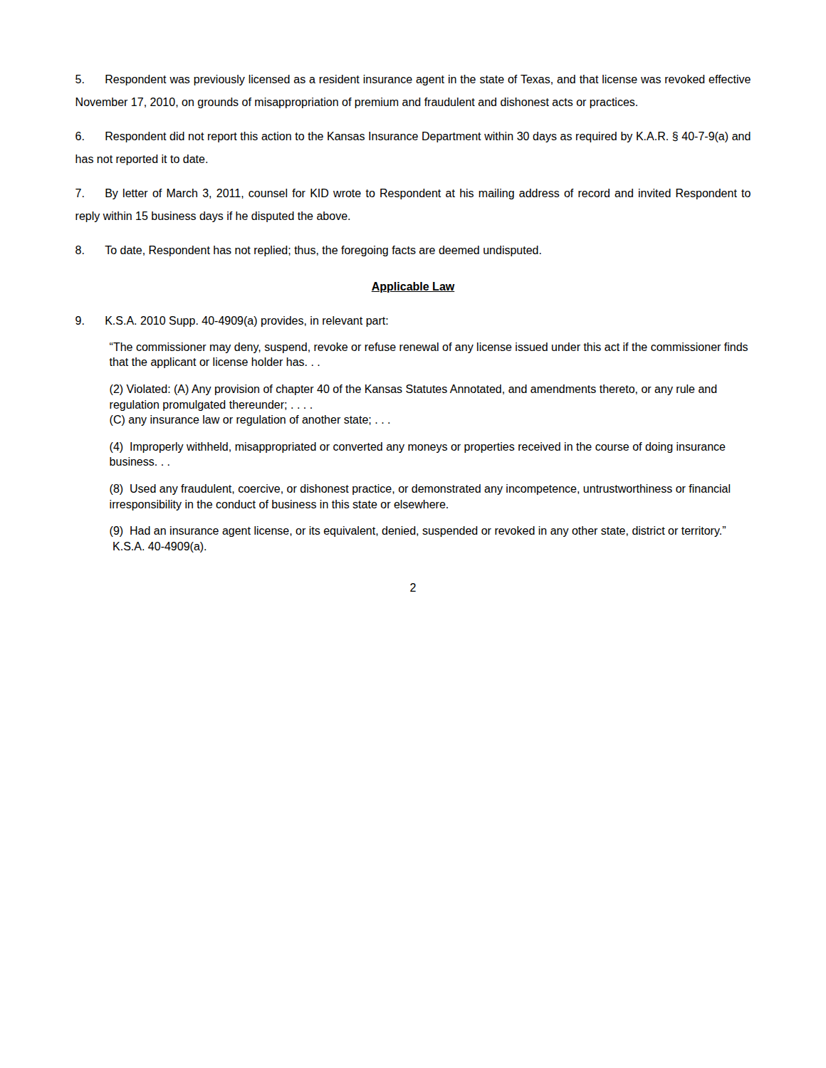5. Respondent was previously licensed as a resident insurance agent in the state of Texas, and that license was revoked effective November 17, 2010, on grounds of misappropriation of premium and fraudulent and dishonest acts or practices.
6. Respondent did not report this action to the Kansas Insurance Department within 30 days as required by K.A.R. § 40-7-9(a) and has not reported it to date.
7. By letter of March 3, 2011, counsel for KID wrote to Respondent at his mailing address of record and invited Respondent to reply within 15 business days if he disputed the above.
8. To date, Respondent has not replied; thus, the foregoing facts are deemed undisputed.
Applicable Law
9. K.S.A. 2010 Supp. 40-4909(a) provides, in relevant part:
“The commissioner may deny, suspend, revoke or refuse renewal of any license issued under this act if the commissioner finds that the applicant or license holder has. . .
(2) Violated: (A) Any provision of chapter 40 of the Kansas Statutes Annotated, and amendments thereto, or any rule and regulation promulgated thereunder; . . . .
(C) any insurance law or regulation of another state; . . .
(4) Improperly withheld, misappropriated or converted any moneys or properties received in the course of doing insurance business. . .
(8) Used any fraudulent, coercive, or dishonest practice, or demonstrated any incompetence, untrustworthiness or financial irresponsibility in the conduct of business in this state or elsewhere.
(9) Had an insurance agent license, or its equivalent, denied, suspended or revoked in any other state, district or territory.” K.S.A. 40-4909(a).
2